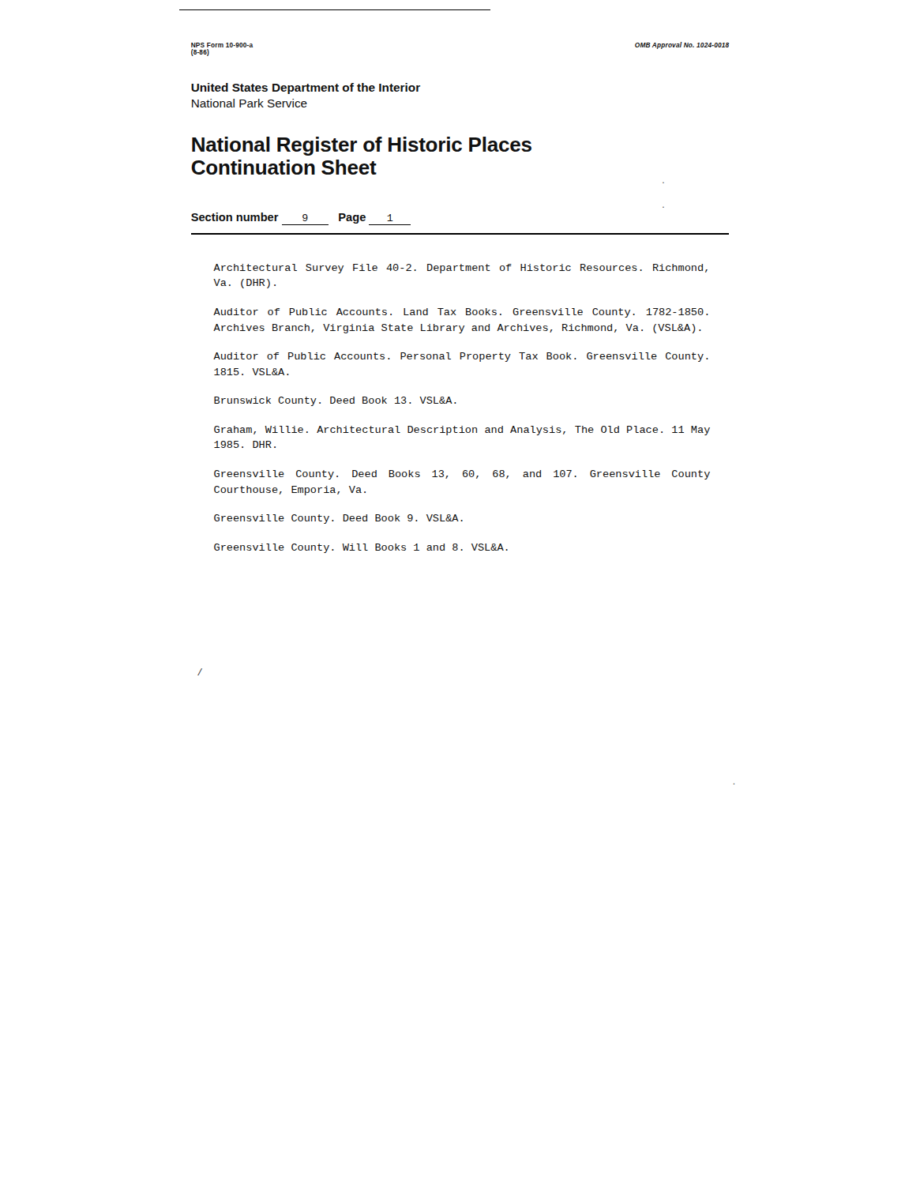NPS Form 10-900-a
(8-86)
OMB Approval No. 1024-0018
United States Department of the Interior
National Park Service
National Register of Historic Places
Continuation Sheet
Section number 9 Page 1
.
.
Architectural Survey File 40-2. Department of Historic Resources. Richmond, Va. (DHR).
Auditor of Public Accounts. Land Tax Books. Greensville County. 1782-1850. Archives Branch, Virginia State Library and Archives, Richmond, Va. (VSL&A).
Auditor of Public Accounts. Personal Property Tax Book. Greensville County. 1815. VSL&A.
Brunswick County. Deed Book 13. VSL&A.
Graham, Willie. Architectural Description and Analysis, The Old Place. 11 May 1985. DHR.
Greensville County. Deed Books 13, 60, 68, and 107. Greensville County Courthouse, Emporia, Va.
Greensville County. Deed Book 9. VSL&A.
Greensville County. Will Books 1 and 8. VSL&A.
/
.